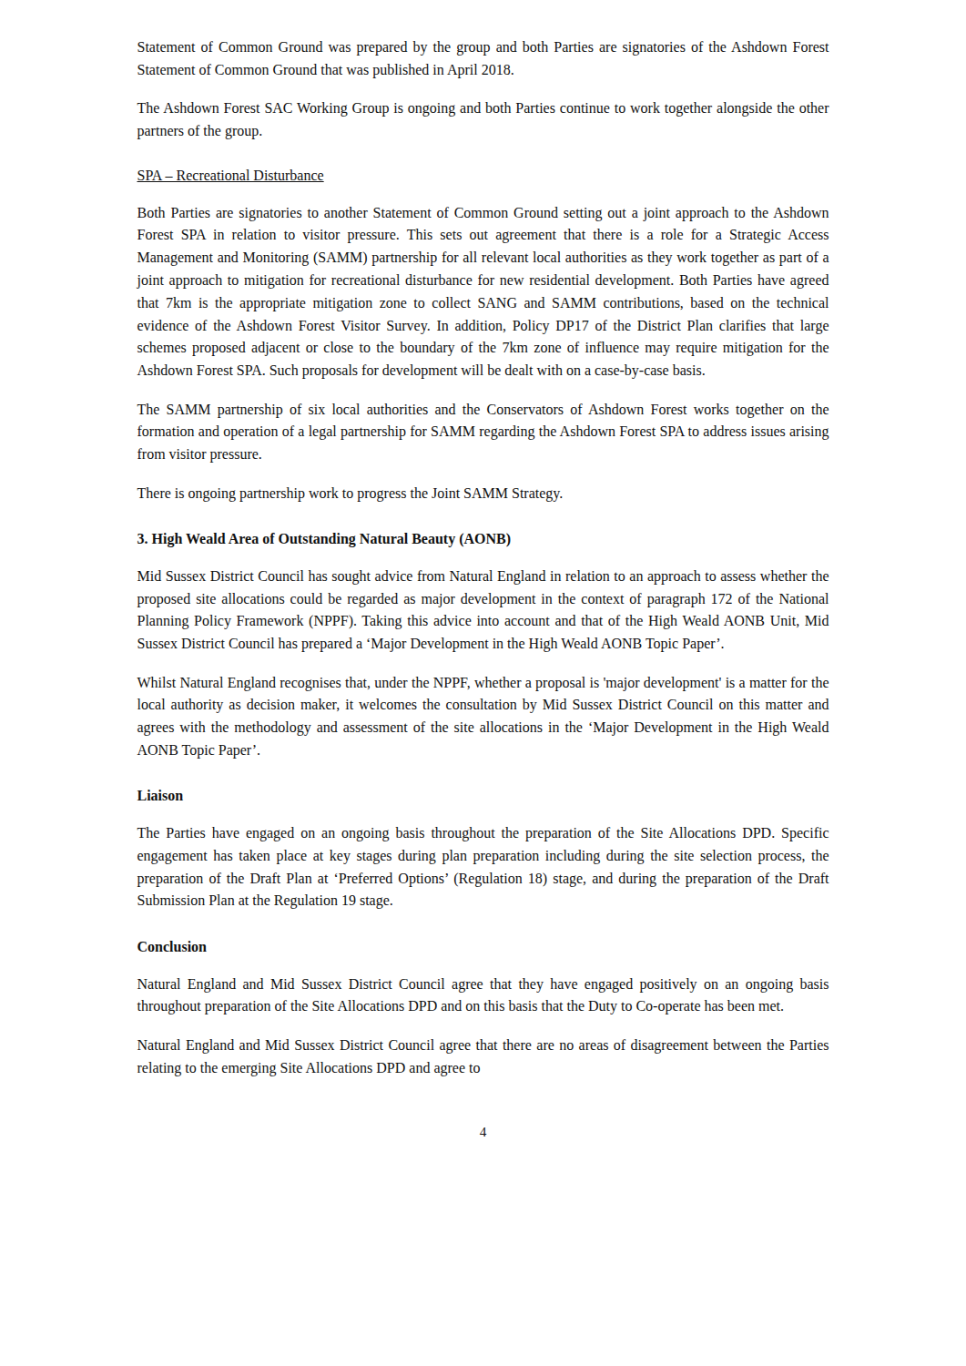Statement of Common Ground was prepared by the group and both Parties are signatories of the Ashdown Forest Statement of Common Ground that was published in April 2018.
The Ashdown Forest SAC Working Group is ongoing and both Parties continue to work together alongside the other partners of the group.
SPA – Recreational Disturbance
Both Parties are signatories to another Statement of Common Ground setting out a joint approach to the Ashdown Forest SPA in relation to visitor pressure. This sets out agreement that there is a role for a Strategic Access Management and Monitoring (SAMM) partnership for all relevant local authorities as they work together as part of a joint approach to mitigation for recreational disturbance for new residential development. Both Parties have agreed that 7km is the appropriate mitigation zone to collect SANG and SAMM contributions, based on the technical evidence of the Ashdown Forest Visitor Survey. In addition, Policy DP17 of the District Plan clarifies that large schemes proposed adjacent or close to the boundary of the 7km zone of influence may require mitigation for the Ashdown Forest SPA. Such proposals for development will be dealt with on a case-by-case basis.
The SAMM partnership of six local authorities and the Conservators of Ashdown Forest works together on the formation and operation of a legal partnership for SAMM regarding the Ashdown Forest SPA to address issues arising from visitor pressure.
There is ongoing partnership work to progress the Joint SAMM Strategy.
3. High Weald Area of Outstanding Natural Beauty (AONB)
Mid Sussex District Council has sought advice from Natural England in relation to an approach to assess whether the proposed site allocations could be regarded as major development in the context of paragraph 172 of the National Planning Policy Framework (NPPF). Taking this advice into account and that of the High Weald AONB Unit, Mid Sussex District Council has prepared a ‘Major Development in the High Weald AONB Topic Paper’.
Whilst Natural England recognises that, under the NPPF, whether a proposal is 'major development' is a matter for the local authority as decision maker, it welcomes the consultation by Mid Sussex District Council on this matter and agrees with the methodology and assessment of the site allocations in the ‘Major Development in the High Weald AONB Topic Paper’.
Liaison
The Parties have engaged on an ongoing basis throughout the preparation of the Site Allocations DPD. Specific engagement has taken place at key stages during plan preparation including during the site selection process, the preparation of the Draft Plan at ‘Preferred Options’ (Regulation 18) stage, and during the preparation of the Draft Submission Plan at the Regulation 19 stage.
Conclusion
Natural England and Mid Sussex District Council agree that they have engaged positively on an ongoing basis throughout preparation of the Site Allocations DPD and on this basis that the Duty to Co-operate has been met.
Natural England and Mid Sussex District Council agree that there are no areas of disagreement between the Parties relating to the emerging Site Allocations DPD and agree to
4